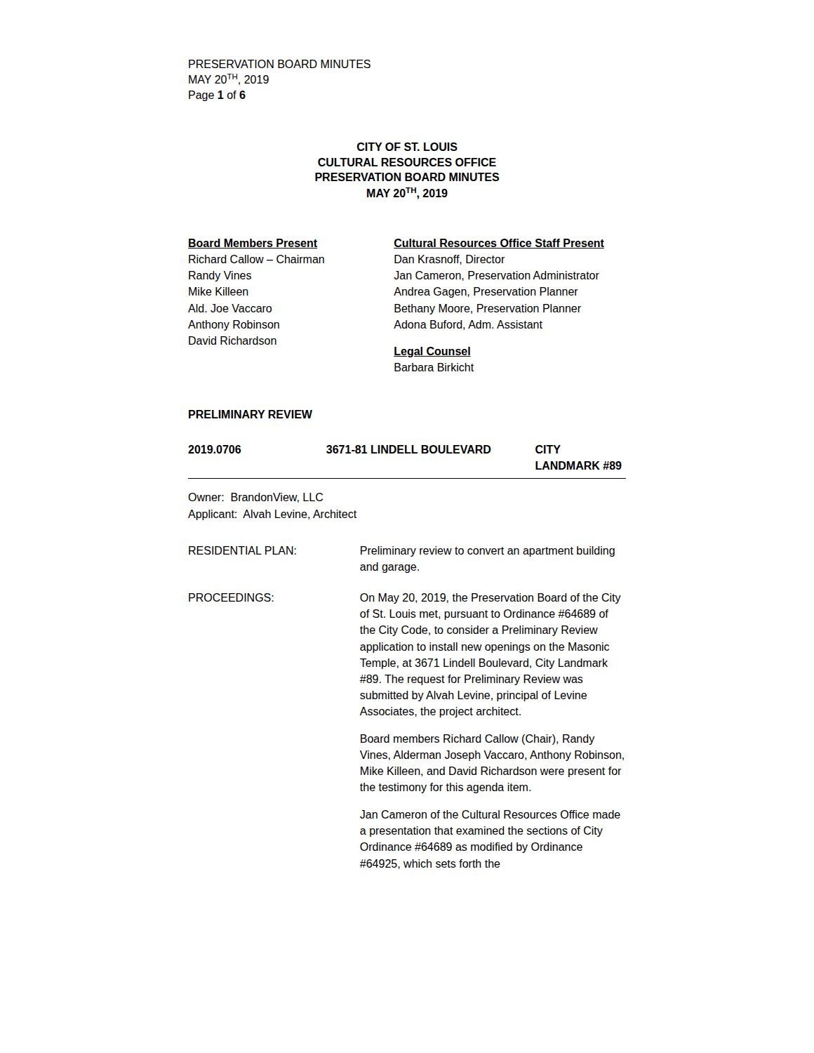PRESERVATION BOARD MINUTES
MAY 20TH, 2019
Page 1 of 6
CITY OF ST. LOUIS
CULTURAL RESOURCES OFFICE
PRESERVATION BOARD MINUTES
MAY 20TH, 2019
| Board Members Present Richard Callow – Chairman Randy Vines Mike Killeen Ald. Joe Vaccaro Anthony Robinson David Richardson | Cultural Resources Office Staff Present Dan Krasnoff, Director Jan Cameron, Preservation Administrator Andrea Gagen, Preservation Planner Bethany Moore, Preservation Planner Adona Buford, Adm. Assistant Legal Counsel Barbara Birkicht |
PRELIMINARY REVIEW
2019.0706
3671-81 LINDELL BOULEVARD
CITY LANDMARK #89
Owner: BrandonView, LLC
Applicant: Alvah Levine, Architect
RESIDENTIAL PLAN:
Preliminary review to convert an apartment building and garage.
PROCEEDINGS:
On May 20, 2019, the Preservation Board of the City of St. Louis met, pursuant to Ordinance #64689 of the City Code, to consider a Preliminary Review application to install new openings on the Masonic Temple, at 3671 Lindell Boulevard, City Landmark #89. The request for Preliminary Review was submitted by Alvah Levine, principal of Levine Associates, the project architect.
Board members Richard Callow (Chair), Randy Vines, Alderman Joseph Vaccaro, Anthony Robinson, Mike Killeen, and David Richardson were present for the testimony for this agenda item.
Jan Cameron of the Cultural Resources Office made a presentation that examined the sections of City Ordinance #64689 as modified by Ordinance #64925, which sets forth the